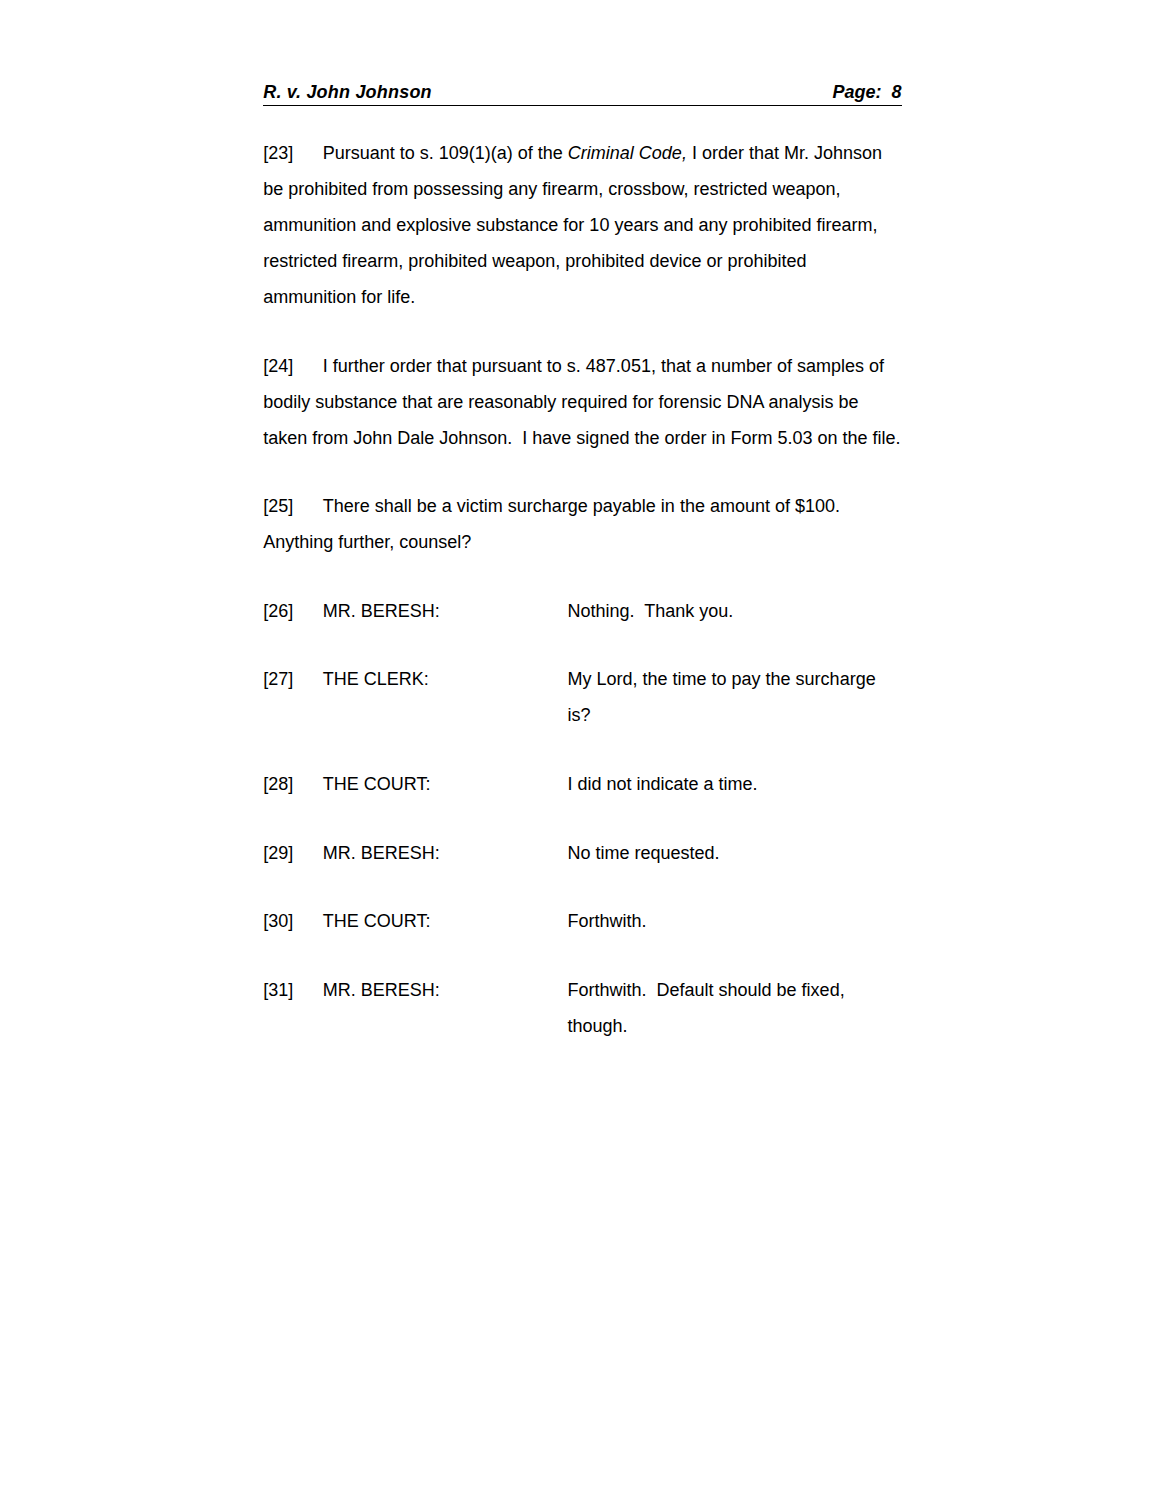R. v. John Johnson Page: 8
[23] Pursuant to s. 109(1)(a) of the Criminal Code, I order that Mr. Johnson be prohibited from possessing any firearm, crossbow, restricted weapon, ammunition and explosive substance for 10 years and any prohibited firearm, restricted firearm, prohibited weapon, prohibited device or prohibited ammunition for life.
[24] I further order that pursuant to s. 487.051, that a number of samples of bodily substance that are reasonably required for forensic DNA analysis be taken from John Dale Johnson. I have signed the order in Form 5.03 on the file.
[25] There shall be a victim surcharge payable in the amount of $100. Anything further, counsel?
[26] MR. BERESH: Nothing. Thank you.
[27] THE CLERK: My Lord, the time to pay the surcharge is?
[28] THE COURT: I did not indicate a time.
[29] MR. BERESH: No time requested.
[30] THE COURT: Forthwith.
[31] MR. BERESH: Forthwith. Default should be fixed, though.